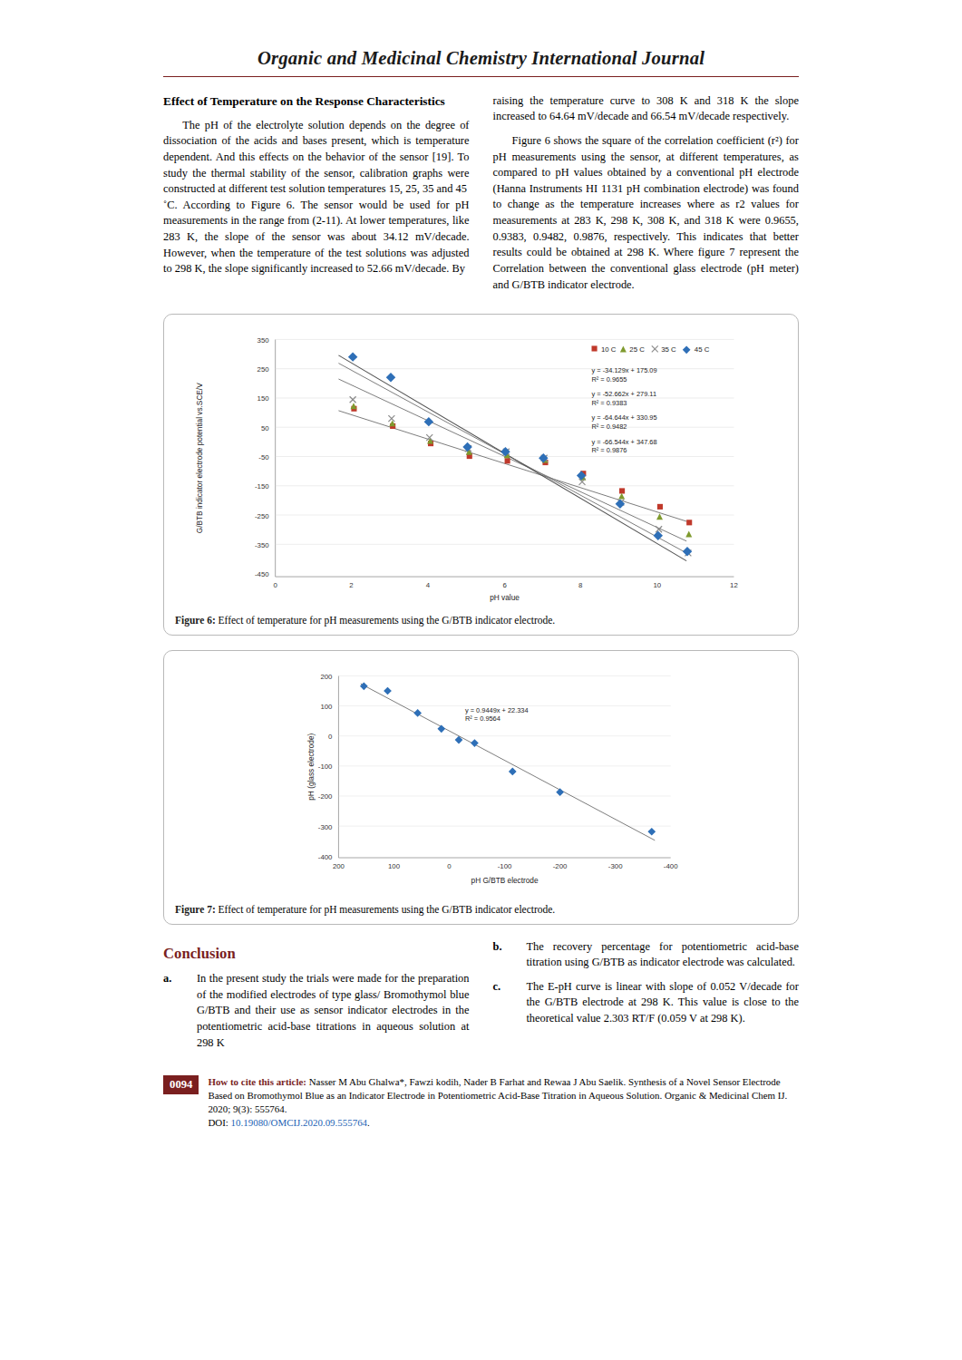Organic and Medicinal Chemistry International Journal
Effect of Temperature on the Response Characteristics
The pH of the electrolyte solution depends on the degree of dissociation of the acids and bases present, which is temperature dependent. And this effects on the behavior of the sensor [19]. To study the thermal stability of the sensor, calibration graphs were constructed at different test solution temperatures 15, 25, 35 and 45 ˚C. According to Figure 6. The sensor would be used for pH measurements in the range from (2-11). At lower temperatures, like 283 K, the slope of the sensor was about 34.12 mV/decade. However, when the temperature of the test solutions was adjusted to 298 K, the slope significantly increased to 52.66 mV/decade. By
raising the temperature curve to 308 K and 318 K the slope increased to 64.64 mV/decade and 66.54 mV/decade respectively.
Figure 6 shows the square of the correlation coefficient (r²) for pH measurements using the sensor, at different temperatures, as compared to pH values obtained by a conventional pH electrode (Hanna Instruments HI 1131 pH combination electrode) was found to change as the temperature increases where as r2 values for measurements at 283 K, 298 K, 308 K, and 318 K were 0.9655, 0.9383, 0.9482, 0.9876, respectively. This indicates that better results could be obtained at 298 K. Where figure 7 represent the Correlation between the conventional glass electrode (pH meter) and G/BTB indicator electrode.
350 250 150 50 -50 -150 -250 -350 -450 0 2 4 6 8 10 12 pH value G/BTB indicator electrode potential vs.SCE/V 10 C 25 C 35 C 45 C y = -34.129x + 175.09 R² = 0.9655 y = -52.662x + 279.11 R² = 0.9383 y = -64.644x + 330.95 R² = 0.9482 y = -66.544x + 347.68 R² = 0.9876
Figure 6: Effect of temperature for pH measurements using the G/BTB indicator electrode.
200 100 0 -100 -200 -300 -400 200 100 0 -100 -200 -300 -400 pH G/BTB electrode pH (glass electrode) y = 0.9449x + 22.334 R² = 0.9564
Figure 7: Effect of temperature for pH measurements using the G/BTB indicator electrode.
Conclusion
a. In the present study the trials were made for the preparation of the modified electrodes of type glass/ Bromothymol blue G/BTB and their use as sensor indicator electrodes in the potentiometric acid-base titrations in aqueous solution at 298 K
b. The recovery percentage for potentiometric acid-base titration using G/BTB as indicator electrode was calculated.
c. The E-pH curve is linear with slope of 0.052 V/decade for the G/BTB electrode at 298 K. This value is close to the theoretical value 2.303 RT/F (0.059 V at 298 K).
0094
How to cite this article: Nasser M Abu Ghalwa*, Fawzi kodih, Nader B Farhat and Rewaa J Abu Saelik. Synthesis of a Novel Sensor Electrode Based on Bromothymol Blue as an Indicator Electrode in Potentiometric Acid-Base Titration in Aqueous Solution. Organic & Medicinal Chem IJ. 2020; 9(3): 555764.
DOI: 10.19080/OMCIJ.2020.09.555764.